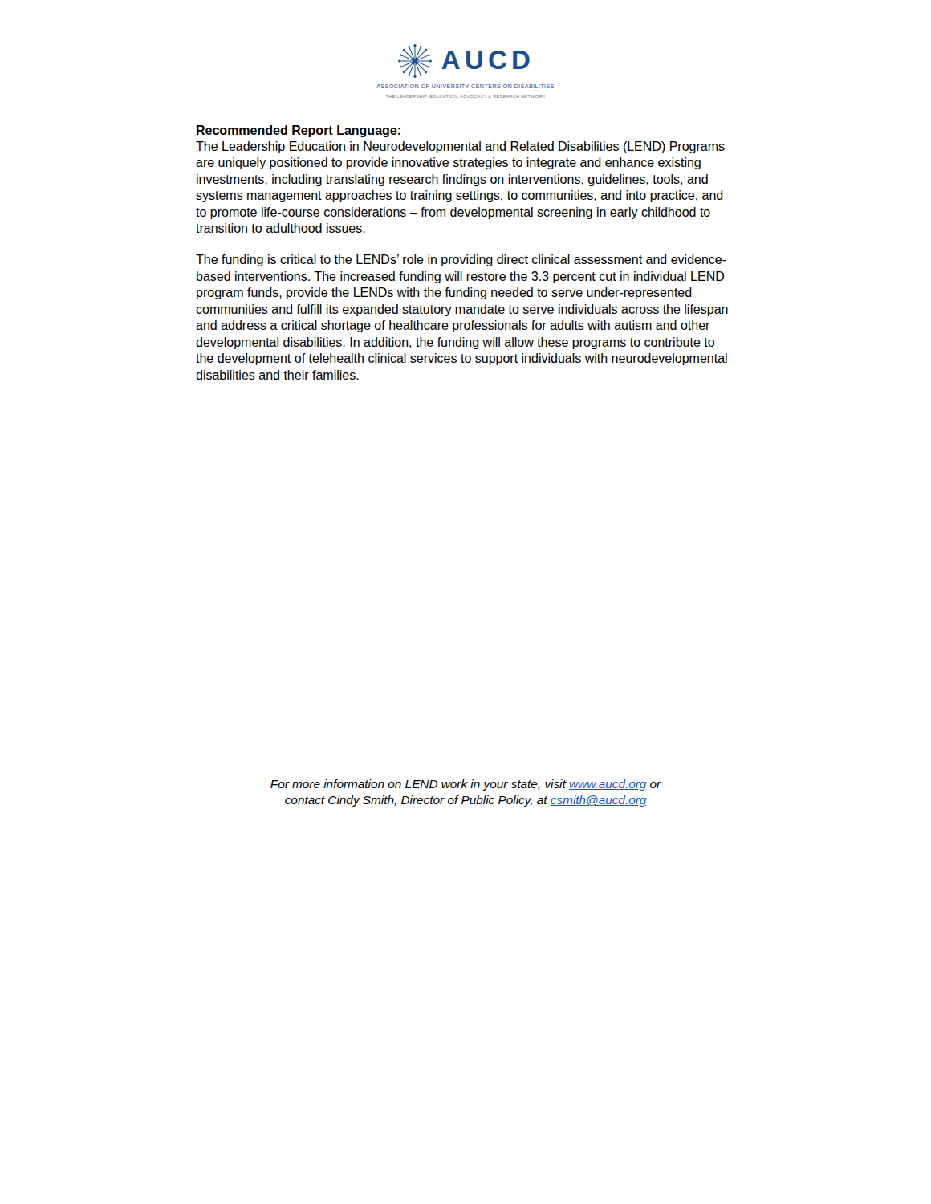AUCD
ASSOCIATION OF UNIVERSITY CENTERS ON DISABILITIES
THE LEADERSHIP, EDUCATION, ADVOCACY & RESEARCH NETWORK
Recommended Report Language:
The Leadership Education in Neurodevelopmental and Related Disabilities (LEND) Programs are uniquely positioned to provide innovative strategies to integrate and enhance existing investments, including translating research findings on interventions, guidelines, tools, and systems management approaches to training settings, to communities, and into practice, and to promote life-course considerations – from developmental screening in early childhood to transition to adulthood issues.
The funding is critical to the LENDs’ role in providing direct clinical assessment and evidence-based interventions. The increased funding will restore the 3.3 percent cut in individual LEND program funds, provide the LENDs with the funding needed to serve under-represented communities and fulfill its expanded statutory mandate to serve individuals across the lifespan and address a critical shortage of healthcare professionals for adults with autism and other developmental disabilities. In addition, the funding will allow these programs to contribute to the development of telehealth clinical services to support individuals with neurodevelopmental disabilities and their families.
For more information on LEND work in your state, visit www.aucd.org or
contact Cindy Smith, Director of Public Policy, at csmith@aucd.org